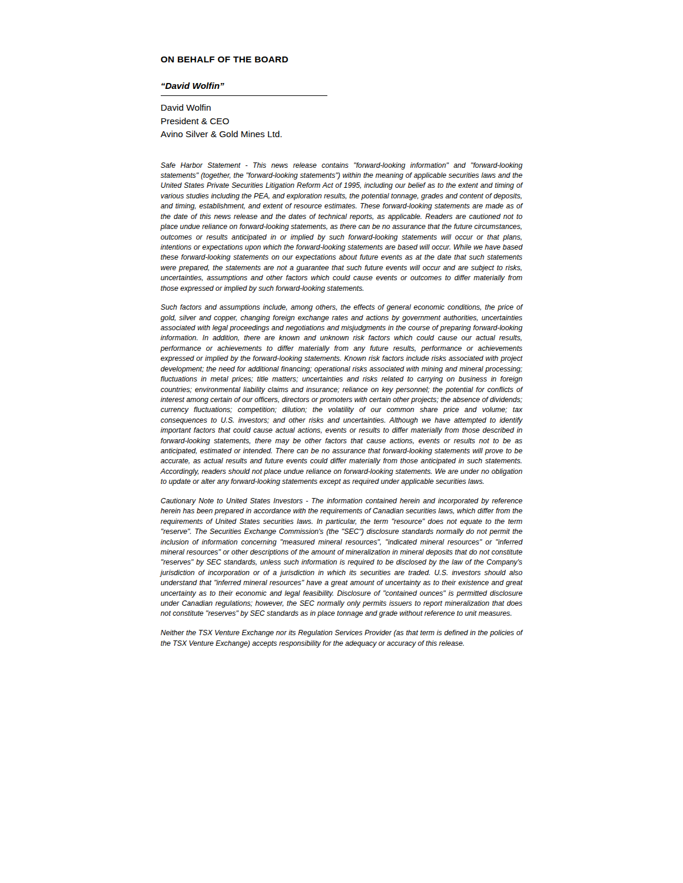ON BEHALF OF THE BOARD
“David Wolfin”
David Wolfin
President & CEO
Avino Silver & Gold Mines Ltd.
Safe Harbor Statement - This news release contains "forward-looking information" and "forward-looking statements" (together, the "forward-looking statements") within the meaning of applicable securities laws and the United States Private Securities Litigation Reform Act of 1995, including our belief as to the extent and timing of various studies including the PEA, and exploration results, the potential tonnage, grades and content of deposits, and timing, establishment, and extent of resource estimates. These forward-looking statements are made as of the date of this news release and the dates of technical reports, as applicable. Readers are cautioned not to place undue reliance on forward-looking statements, as there can be no assurance that the future circumstances, outcomes or results anticipated in or implied by such forward-looking statements will occur or that plans, intentions or expectations upon which the forward-looking statements are based will occur. While we have based these forward-looking statements on our expectations about future events as at the date that such statements were prepared, the statements are not a guarantee that such future events will occur and are subject to risks, uncertainties, assumptions and other factors which could cause events or outcomes to differ materially from those expressed or implied by such forward-looking statements.
Such factors and assumptions include, among others, the effects of general economic conditions, the price of gold, silver and copper, changing foreign exchange rates and actions by government authorities, uncertainties associated with legal proceedings and negotiations and misjudgments in the course of preparing forward-looking information. In addition, there are known and unknown risk factors which could cause our actual results, performance or achievements to differ materially from any future results, performance or achievements expressed or implied by the forward-looking statements. Known risk factors include risks associated with project development; the need for additional financing; operational risks associated with mining and mineral processing; fluctuations in metal prices; title matters; uncertainties and risks related to carrying on business in foreign countries; environmental liability claims and insurance; reliance on key personnel; the potential for conflicts of interest among certain of our officers, directors or promoters with certain other projects; the absence of dividends; currency fluctuations; competition; dilution; the volatility of our common share price and volume; tax consequences to U.S. investors; and other risks and uncertainties. Although we have attempted to identify important factors that could cause actual actions, events or results to differ materially from those described in forward-looking statements, there may be other factors that cause actions, events or results not to be as anticipated, estimated or intended. There can be no assurance that forward-looking statements will prove to be accurate, as actual results and future events could differ materially from those anticipated in such statements. Accordingly, readers should not place undue reliance on forward-looking statements. We are under no obligation to update or alter any forward-looking statements except as required under applicable securities laws.
Cautionary Note to United States Investors - The information contained herein and incorporated by reference herein has been prepared in accordance with the requirements of Canadian securities laws, which differ from the requirements of United States securities laws. In particular, the term "resource" does not equate to the term "reserve". The Securities Exchange Commission's (the "SEC") disclosure standards normally do not permit the inclusion of information concerning "measured mineral resources", "indicated mineral resources" or "inferred mineral resources" or other descriptions of the amount of mineralization in mineral deposits that do not constitute "reserves" by SEC standards, unless such information is required to be disclosed by the law of the Company's jurisdiction of incorporation or of a jurisdiction in which its securities are traded. U.S. investors should also understand that "inferred mineral resources" have a great amount of uncertainty as to their existence and great uncertainty as to their economic and legal feasibility. Disclosure of "contained ounces" is permitted disclosure under Canadian regulations; however, the SEC normally only permits issuers to report mineralization that does not constitute "reserves" by SEC standards as in place tonnage and grade without reference to unit measures.
Neither the TSX Venture Exchange nor its Regulation Services Provider (as that term is defined in the policies of the TSX Venture Exchange) accepts responsibility for the adequacy or accuracy of this release.